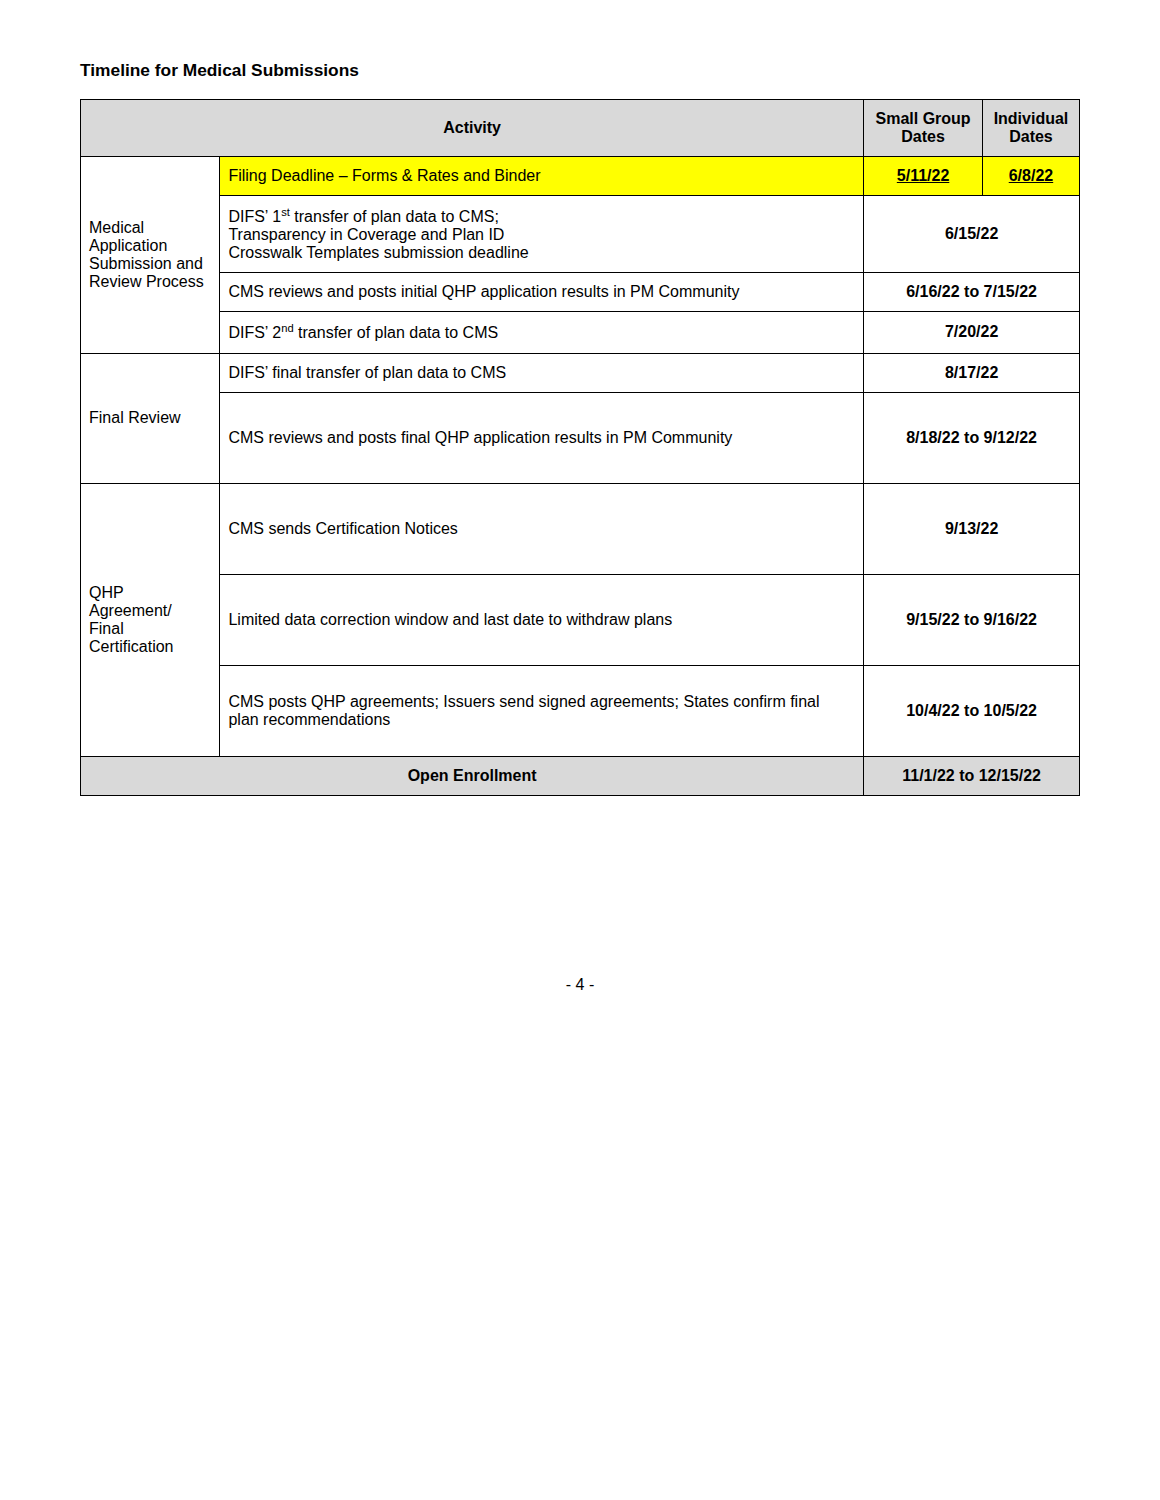Timeline for Medical Submissions
| Activity | Small Group Dates | Individual Dates |
| --- | --- | --- |
| Medical Application Submission and Review Process | Filing Deadline – Forms & Rates and Binder | 5/11/22 | 6/8/22 |
| DIFS’ 1 st transfer of plan data to CMS; Transparency in Coverage and Plan ID Crosswalk Templates submission deadline | 6/15/22 |
| CMS reviews and posts initial QHP application results in PM Community | 6/16/22 to 7/15/22 |
| DIFS’ 2 nd transfer of plan data to CMS | 7/20/22 |
| Final Review | DIFS’ final transfer of plan data to CMS | 8/17/22 |
| CMS reviews and posts final QHP application results in PM Community | 8/18/22 to 9/12/22 |
| QHP Agreement/ Final Certification | CMS sends Certification Notices | 9/13/22 |
| Limited data correction window and last date to withdraw plans | 9/15/22 to 9/16/22 |
| CMS posts QHP agreements; Issuers send signed agreements; States confirm final plan recommendations | 10/4/22 to 10/5/22 |
| Open Enrollment | 11/1/22 to 12/15/22 |
- 4 -